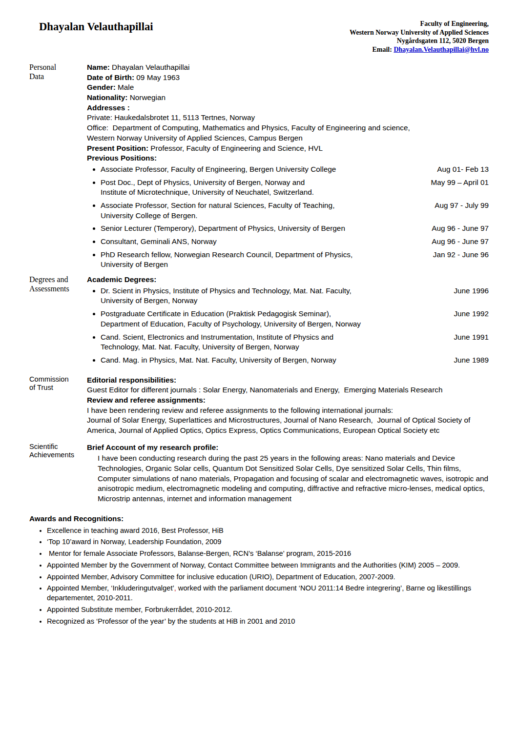Dhayalan Velauthapillai
Faculty of Engineering,
Western Norway University of Applied Sciences
Nygårdsgaten 112, 5020 Bergen
Email: Dhayalan.Velauthapillai@hvl.no
Personal
Data
Name: Dhayalan Velauthapillai
Date of Birth: 09 May 1963
Gender: Male
Nationality: Norwegian
Addresses :
Private: Haukedalsbrotet 11, 5113 Tertnes, Norway
Office: Department of Computing, Mathematics and Physics, Faculty of Engineering and science,
Western Norway University of Applied Sciences, Campus Bergen
Present Position: Professor, Faculty of Engineering and Science, HVL
Previous Positions:
Associate Professor, Faculty of Engineering, Bergen University College Aug 01- Feb 13
Post Doc., Dept of Physics, University of Bergen, Norway and
Institute of Microtechnique, University of Neuchatel, Switzerland. May 99 – April 01
Associate Professor, Section for natural Sciences, Faculty of Teaching,
University College of Bergen. Aug 97 - July 99
Senior Lecturer (Temperory), Department of Physics, University of Bergen Aug 96 - June 97
Consultant, Geminali ANS, Norway Aug 96 - June 97
PhD Research fellow, Norwegian Research Council, Department of Physics,
University of Bergen Jan 92 - June 96
Degrees and
Assessments
Academic Degrees:
Dr. Scient in Physics, Institute of Physics and Technology, Mat. Nat. Faculty,
University of Bergen, Norway June 1996
Postgraduate Certificate in Education (Praktisk Pedagogisk Seminar),
Department of Education, Faculty of Psychology, University of Bergen, Norway June 1992
Cand. Scient, Electronics and Instrumentation, Institute of Physics and
Technology, Mat. Nat. Faculty, University of Bergen, Norway June 1991
Cand. Mag. in Physics, Mat. Nat. Faculty, University of Bergen, Norway June 1989
Commission
of Trust
Editorial responsibilities:
Guest Editor for different journals : Solar Energy, Nanomaterials and Energy, Emerging Materials Research
Review and referee assignments:
I have been rendering review and referee assignments to the following international journals:
Journal of Solar Energy, Superlattices and Microstructures, Journal of Nano Research, Journal of Optical Society of America, Journal of Applied Optics, Optics Express, Optics Communications, European Optical Society etc
Scientific
Achievements
Brief Account of my research profile:
I have been conducting research during the past 25 years in the following areas: Nano materials and Device Technologies, Organic Solar cells, Quantum Dot Sensitized Solar Cells, Dye sensitized Solar Cells, Thin films, Computer simulations of nano materials, Propagation and focusing of scalar and electromagnetic waves, isotropic and anisotropic medium, electromagnetic modeling and computing, diffractive and refractive micro-lenses, medical optics, Microstrip antennas, internet and information management
Awards and Recognitions:
Excellence in teaching award 2016, Best Professor, HiB
‘Top 10’award in Norway, Leadership Foundation, 2009
Mentor for female Associate Professors, Balanse-Bergen, RCN’s ‘Balanse’ program, 2015-2016
Appointed Member by the Government of Norway, Contact Committee between Immigrants and the Authorities (KIM) 2005 – 2009.
Appointed Member, Advisory Committee for inclusive education (URIO), Department of Education, 2007-2009.
Appointed Member, ‘Inkluderingutvalget’, worked with the parliament document ‘NOU 2011:14 Bedre integrering’, Barne og likestillings departementet, 2010-2011.
Appointed Substitute member, Forbrukerrådet, 2010-2012.
Recognized as ‘Professor of the year’ by the students at HiB in 2001 and 2010